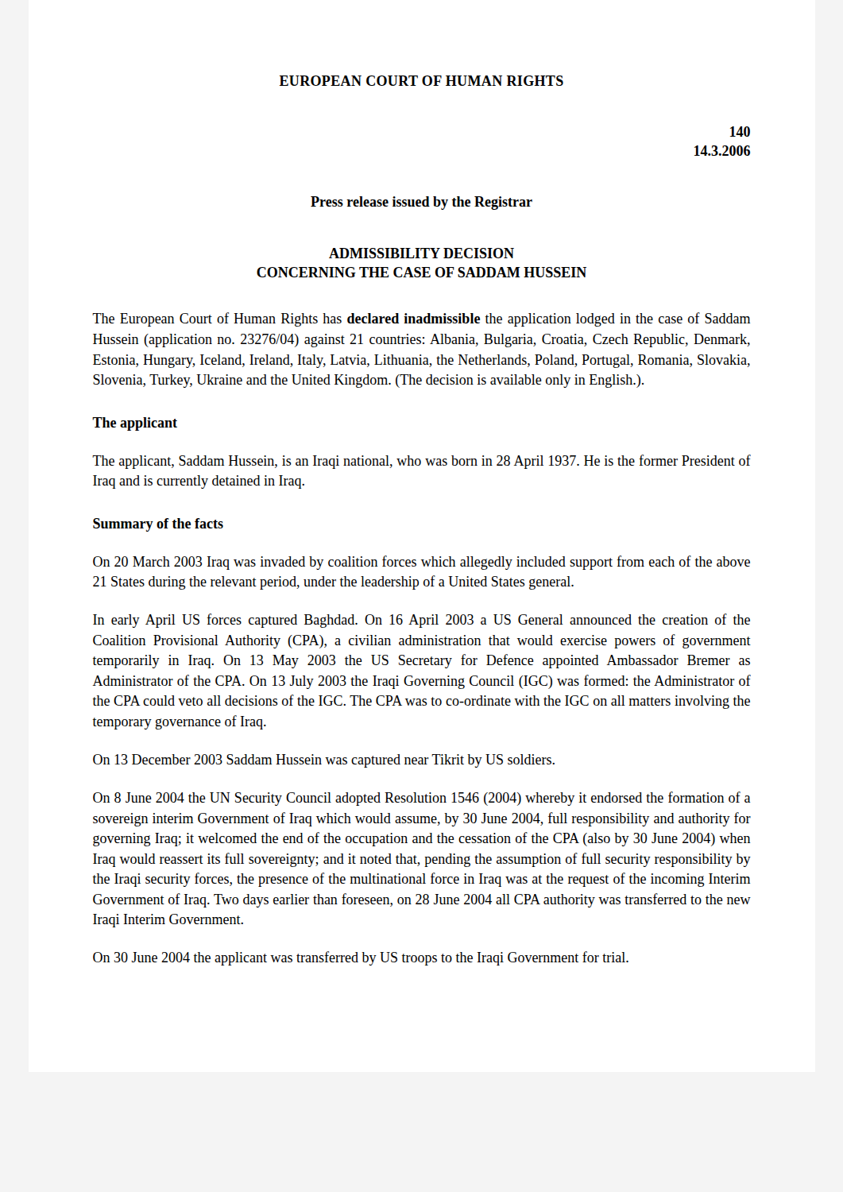EUROPEAN COURT OF HUMAN RIGHTS
140
14.3.2006
Press release issued by the Registrar
ADMISSIBILITY DECISION
CONCERNING THE CASE OF SADDAM HUSSEIN
The European Court of Human Rights has declared inadmissible the application lodged in the case of Saddam Hussein (application no. 23276/04) against 21 countries: Albania, Bulgaria, Croatia, Czech Republic, Denmark, Estonia, Hungary, Iceland, Ireland, Italy, Latvia, Lithuania, the Netherlands, Poland, Portugal, Romania, Slovakia, Slovenia, Turkey, Ukraine and the United Kingdom. (The decision is available only in English.).
The applicant
The applicant, Saddam Hussein, is an Iraqi national, who was born in 28 April 1937. He is the former President of Iraq and is currently detained in Iraq.
Summary of the facts
On 20 March 2003 Iraq was invaded by coalition forces which allegedly included support from each of the above 21 States during the relevant period, under the leadership of a United States general.
In early April US forces captured Baghdad. On 16 April 2003 a US General announced the creation of the Coalition Provisional Authority (CPA), a civilian administration that would exercise powers of government temporarily in Iraq. On 13 May 2003 the US Secretary for Defence appointed Ambassador Bremer as Administrator of the CPA. On 13 July 2003 the Iraqi Governing Council (IGC) was formed: the Administrator of the CPA could veto all decisions of the IGC. The CPA was to co-ordinate with the IGC on all matters involving the temporary governance of Iraq.
On 13 December 2003 Saddam Hussein was captured near Tikrit by US soldiers.
On 8 June 2004 the UN Security Council adopted Resolution 1546 (2004) whereby it endorsed the formation of a sovereign interim Government of Iraq which would assume, by 30 June 2004, full responsibility and authority for governing Iraq; it welcomed the end of the occupation and the cessation of the CPA (also by 30 June 2004) when Iraq would reassert its full sovereignty; and it noted that, pending the assumption of full security responsibility by the Iraqi security forces, the presence of the multinational force in Iraq was at the request of the incoming Interim Government of Iraq. Two days earlier than foreseen, on 28 June 2004 all CPA authority was transferred to the new Iraqi Interim Government.
On 30 June 2004 the applicant was transferred by US troops to the Iraqi Government for trial.